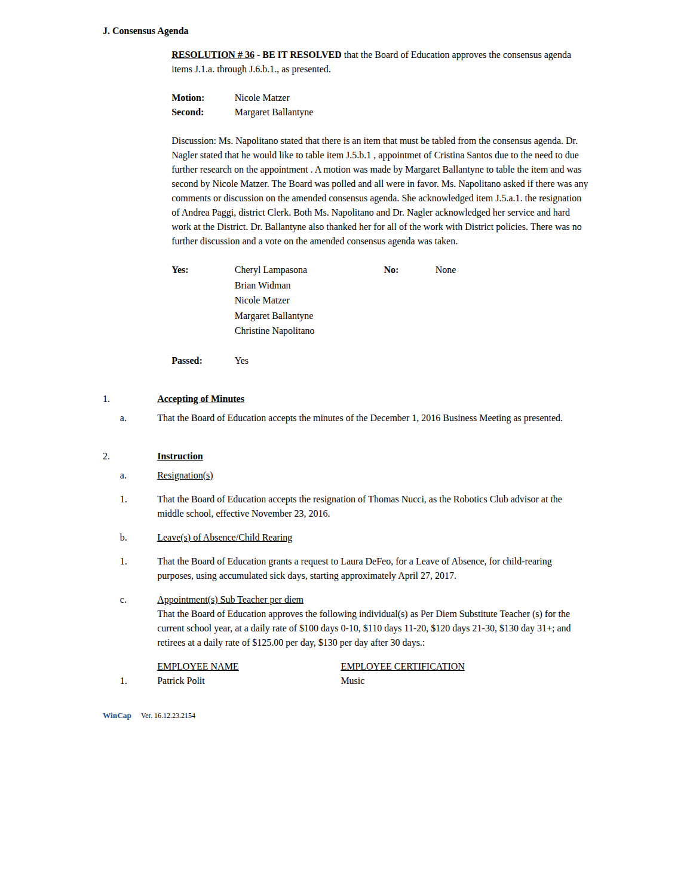J. Consensus Agenda
RESOLUTION # 36 - BE IT RESOLVED that the Board of Education approves the consensus agenda items J.1.a. through J.6.b.1., as presented.
Motion: Nicole Matzer
Second: Margaret Ballantyne
Discussion: Ms. Napolitano stated that there is an item that must be tabled from the consensus agenda. Dr. Nagler stated that he would like to table item J.5.b.1 , appointmet of Cristina Santos due to the need to due further research on the appointment . A motion was made by Margaret Ballantyne to table the item and was second by Nicole Matzer. The Board was polled and all were in favor. Ms. Napolitano asked if there was any comments or discussion on the amended consensus agenda. She acknowledged item J.5.a.1. the resignation of Andrea Paggi, district Clerk. Both Ms. Napolitano and Dr. Nagler acknowledged her service and hard work at the District. Dr. Ballantyne also thanked her for all of the work with District policies. There was no further discussion and a vote on the amended consensus agenda was taken.
| Yes: | Cheryl Lampasona | No: | None |
| | Brian Widman | | |
| | Nicole Matzer | | |
| | Margaret Ballantyne | | |
| | Christine Napolitano | | |
Passed: Yes
1. Accepting of Minutes
a. That the Board of Education accepts the minutes of the December 1, 2016 Business Meeting as presented.
2. Instruction
a. Resignation(s)
1. That the Board of Education accepts the resignation of Thomas Nucci, as the Robotics Club advisor at the middle school, effective November 23, 2016.
b. Leave(s) of Absence/Child Rearing
1. That the Board of Education grants a request to Laura DeFeo, for a Leave of Absence, for child-rearing purposes, using accumulated sick days, starting approximately April 27, 2017.
c. Appointment(s) Sub Teacher per diem
That the Board of Education approves the following individual(s) as Per Diem Substitute Teacher (s) for the current school year, at a daily rate of $100 days 0-10, $110 days 11-20, $120 days 21-30, $130 day 31+; and retirees at a daily rate of $125.00 per day, $130 per day after 30 days.:
| EMPLOYEE NAME | EMPLOYEE CERTIFICATION |
| --- | --- |
1.
| Patrick Polit | Music |
Win Cap Ver. 16.12.23.2154